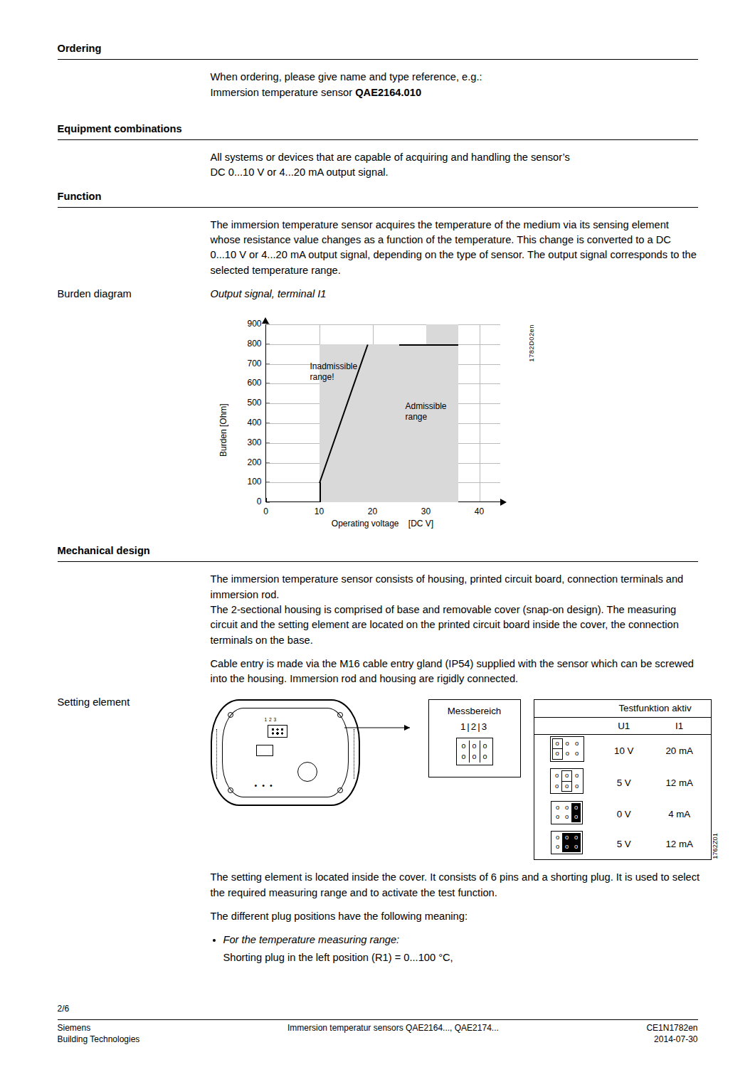Ordering
When ordering, please give name and type reference, e.g.:
Immersion temperature sensor QAE2164.010
Equipment combinations
All systems or devices that are capable of acquiring and handling the sensor’s
DC 0...10 V or 4...20 mA output signal.
Function
The immersion temperature sensor acquires the temperature of the medium via its sensing element whose resistance value changes as a function of the temperature. This change is converted to a DC 0...10 V or 4...20 mA output signal, depending on the type of sensor. The output signal corresponds to the selected temperature range.
Burden diagram
Output signal, terminal I1
Burden [Ohm]
0
100
200
300
400
500
600
700
800
900
0
10
20
30
40
Inadmissible
range!
Admissible
range
Operating voltage [DC V]
1782D02en
Mechanical design
The immersion temperature sensor consists of housing, printed circuit board, connection terminals and immersion rod.
The 2-sectional housing is comprised of base and removable cover (snap-on design). The measuring circuit and the setting element are located on the printed circuit board inside the cover, the connection terminals on the base.
Cable entry is made via the M16 cable entry gland (IP54) supplied with the sensor which can be screwed into the housing. Immersion rod and housing are rigidly connected.
Setting element
1 2 3
• • •
Messbereich
1|2|3
| o | o | o |
| o | o | o |
| | Testfunktion aktiv |
| | U1 | I1 |
| / o / o / o / / o / o / o / | 10 V | 20 mA |
| / o / o / o / / o / o / o / | 5 V | 12 mA |
| / o / o / o / / o / o / o / | 0 V | 4 mA |
| / o / o / o / / o / o / o / | 5 V | 12 mA |
1762Z01
The setting element is located inside the cover. It consists of 6 pins and a shorting plug. It is used to select the required measuring range and to activate the test function.
The different plug positions have the following meaning:
For the temperature measuring range:
Shorting plug in the left position (R1) = 0...100 °C,
2/6
Siemens
Building Technologies
Immersion temperatur sensors QAE2164..., QAE2174...
CE1N1782en
2014-07-30